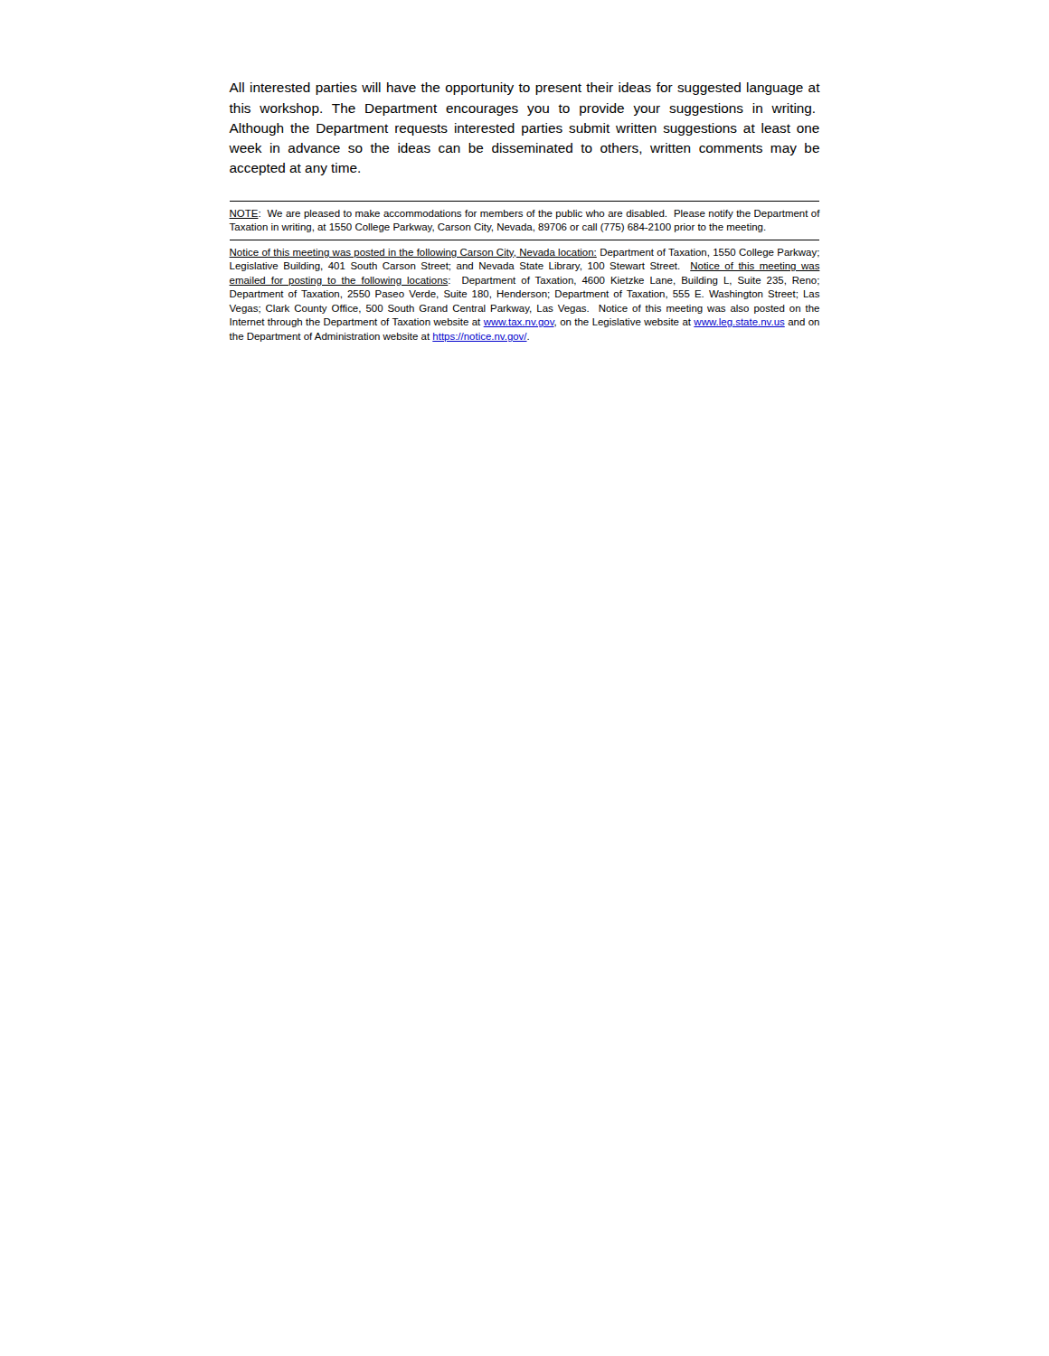All interested parties will have the opportunity to present their ideas for suggested language at this workshop. The Department encourages you to provide your suggestions in writing. Although the Department requests interested parties submit written suggestions at least one week in advance so the ideas can be disseminated to others, written comments may be accepted at any time.
NOTE: We are pleased to make accommodations for members of the public who are disabled. Please notify the Department of Taxation in writing, at 1550 College Parkway, Carson City, Nevada, 89706 or call (775) 684-2100 prior to the meeting.
Notice of this meeting was posted in the following Carson City, Nevada location: Department of Taxation, 1550 College Parkway; Legislative Building, 401 South Carson Street; and Nevada State Library, 100 Stewart Street. Notice of this meeting was emailed for posting to the following locations: Department of Taxation, 4600 Kietzke Lane, Building L, Suite 235, Reno; Department of Taxation, 2550 Paseo Verde, Suite 180, Henderson; Department of Taxation, 555 E. Washington Street; Las Vegas; Clark County Office, 500 South Grand Central Parkway, Las Vegas. Notice of this meeting was also posted on the Internet through the Department of Taxation website at www.tax.nv.gov, on the Legislative website at www.leg.state.nv.us and on the Department of Administration website at https://notice.nv.gov/.